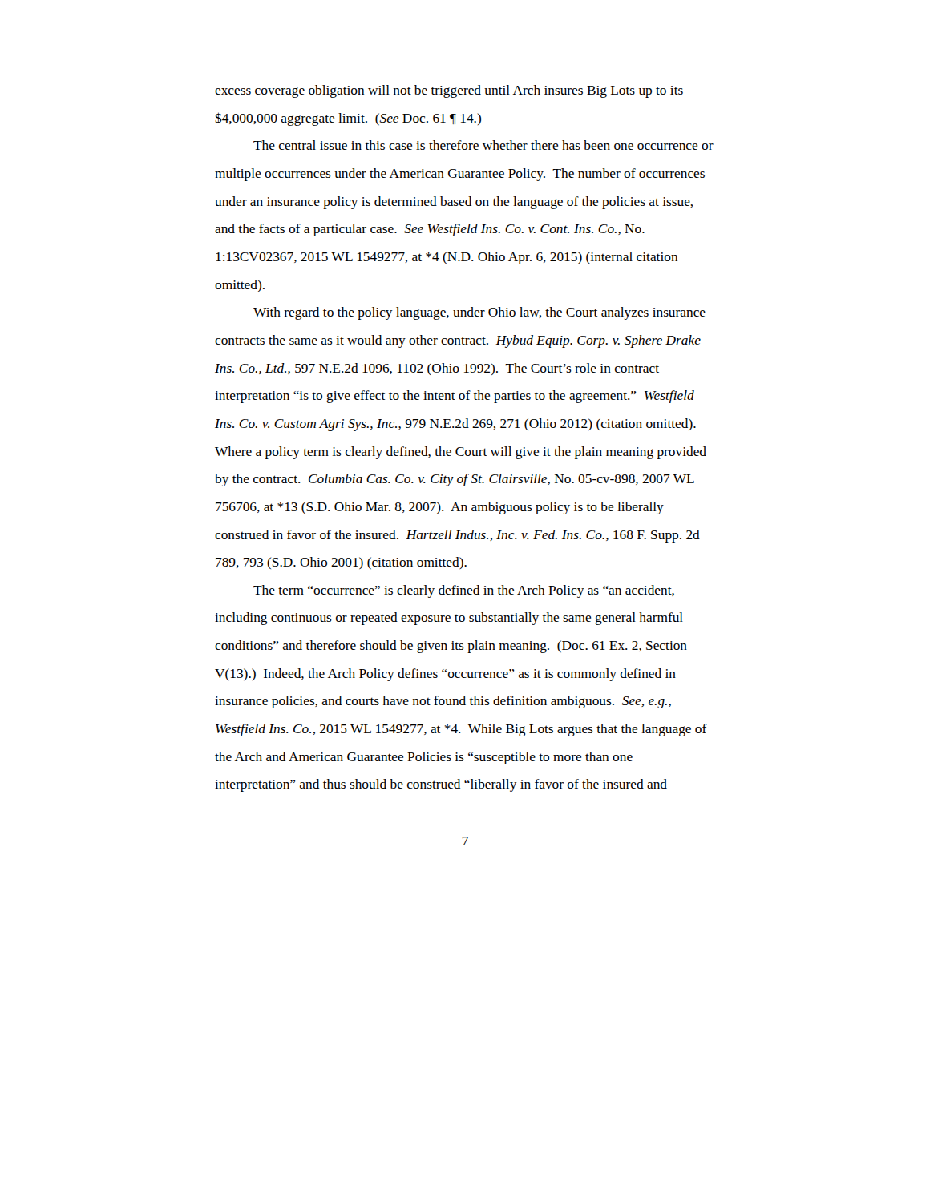excess coverage obligation will not be triggered until Arch insures Big Lots up to its $4,000,000 aggregate limit. (See Doc. 61 ¶ 14.)
The central issue in this case is therefore whether there has been one occurrence or multiple occurrences under the American Guarantee Policy. The number of occurrences under an insurance policy is determined based on the language of the policies at issue, and the facts of a particular case. See Westfield Ins. Co. v. Cont. Ins. Co., No. 1:13CV02367, 2015 WL 1549277, at *4 (N.D. Ohio Apr. 6, 2015) (internal citation omitted).
With regard to the policy language, under Ohio law, the Court analyzes insurance contracts the same as it would any other contract. Hybud Equip. Corp. v. Sphere Drake Ins. Co., Ltd., 597 N.E.2d 1096, 1102 (Ohio 1992). The Court’s role in contract interpretation “is to give effect to the intent of the parties to the agreement.” Westfield Ins. Co. v. Custom Agri Sys., Inc., 979 N.E.2d 269, 271 (Ohio 2012) (citation omitted). Where a policy term is clearly defined, the Court will give it the plain meaning provided by the contract. Columbia Cas. Co. v. City of St. Clairsville, No. 05-cv-898, 2007 WL 756706, at *13 (S.D. Ohio Mar. 8, 2007). An ambiguous policy is to be liberally construed in favor of the insured. Hartzell Indus., Inc. v. Fed. Ins. Co., 168 F. Supp. 2d 789, 793 (S.D. Ohio 2001) (citation omitted).
The term “occurrence” is clearly defined in the Arch Policy as “an accident, including continuous or repeated exposure to substantially the same general harmful conditions” and therefore should be given its plain meaning. (Doc. 61 Ex. 2, Section V(13).) Indeed, the Arch Policy defines “occurrence” as it is commonly defined in insurance policies, and courts have not found this definition ambiguous. See, e.g., Westfield Ins. Co., 2015 WL 1549277, at *4. While Big Lots argues that the language of the Arch and American Guarantee Policies is “susceptible to more than one interpretation” and thus should be construed “liberally in favor of the insured and
7